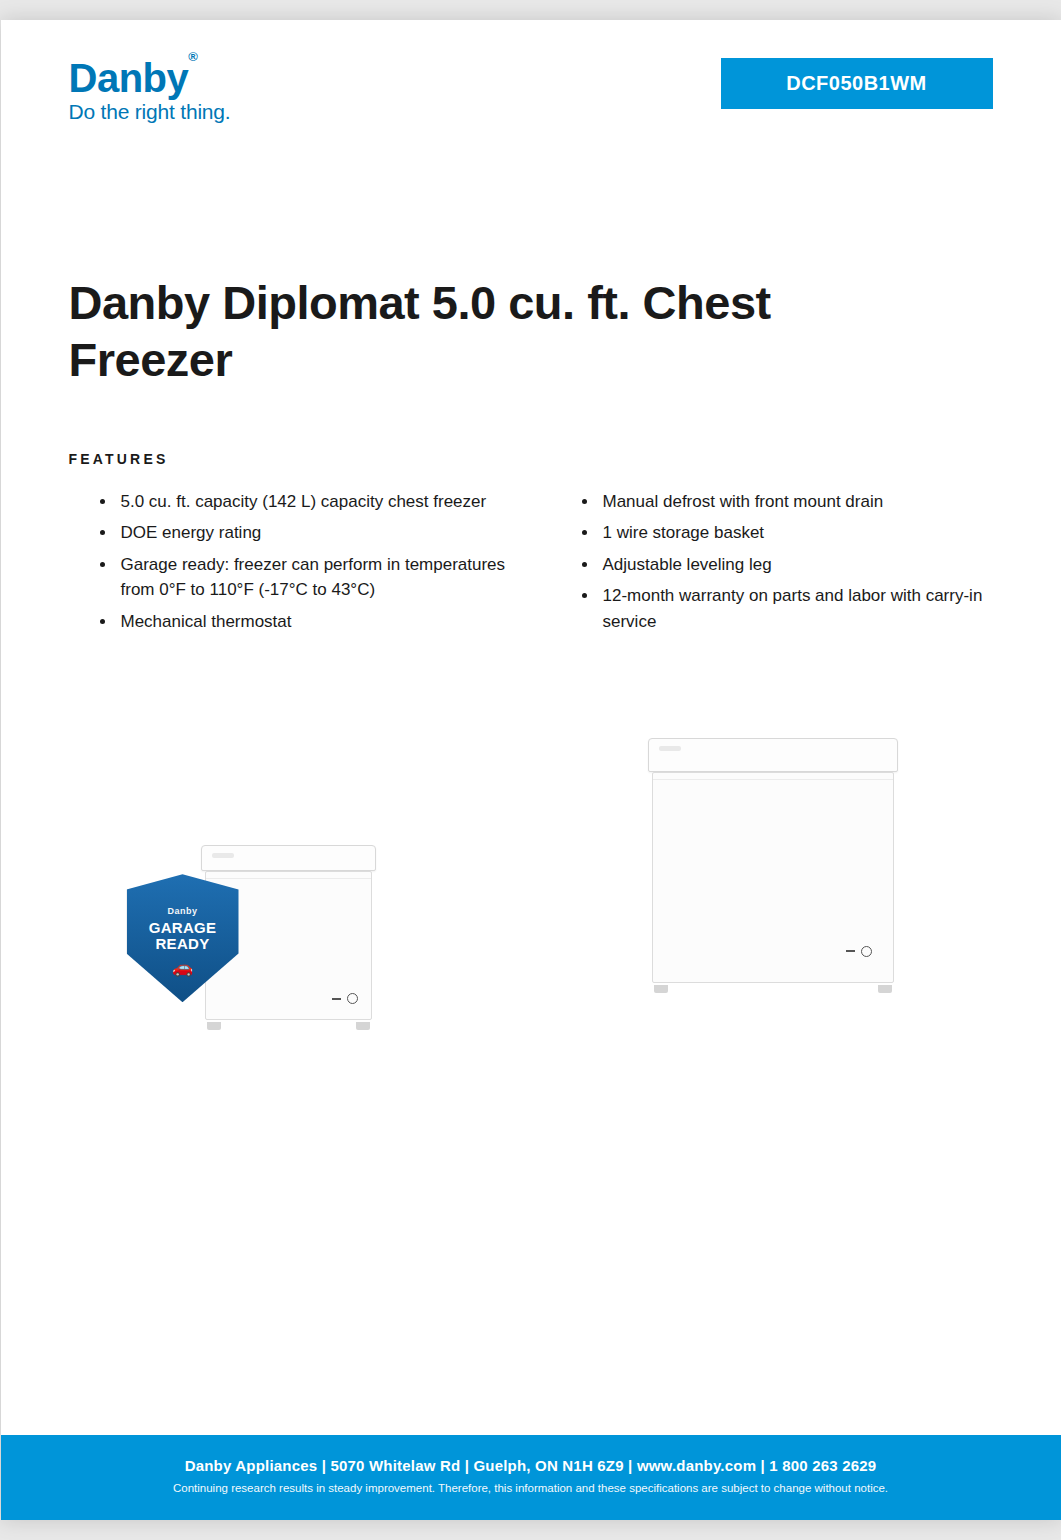Danby®
Do the right thing.
DCF050B1WM
Danby Diplomat 5.0 cu. ft. Chest Freezer
FEATURES
5.0 cu. ft. capacity (142 L) capacity chest freezer
DOE energy rating
Garage ready: freezer can perform in temperatures from 0°F to 110°F (-17°C to 43°C)
Mechanical thermostat
Manual defrost with front mount drain
1 wire storage basket
Adjustable leveling leg
12-month warranty on parts and labor with carry-in service
Danby
GARAGE
READY
🚗
Danby Appliances | 5070 Whitelaw Rd | Guelph, ON N1H 6Z9 | www.danby.com | 1 800 263 2629
Continuing research results in steady improvement. Therefore, this information and these specifications are subject to change without notice.